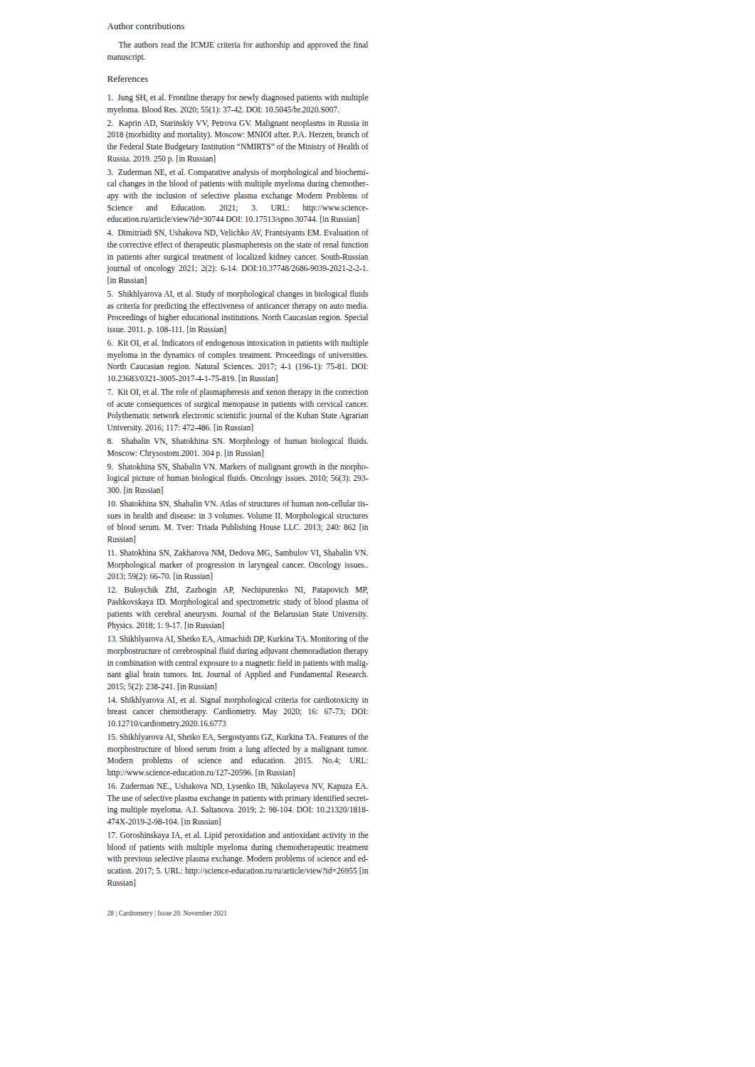Author contributions
The authors read the ICMJE criteria for authorship and approved the final manuscript.
References
1. Jung SH, et al. Frontline therapy for newly diagnosed patients with multiple myeloma. Blood Res. 2020; 55(1): 37-42. DOI: 10.5045/br.2020.S007.
2. Kaprin AD, Starinskiy VV, Petrova GV. Malignant neoplasms in Russia in 2018 (morbidity and mortality). Moscow: MNIOI after. P.A. Herzen, branch of the Federal State Budgetary Institution “NMIRTS” of the Ministry of Health of Russia. 2019. 250 p. [in Russian]
3. Zuderman NE, et al. Comparative analysis of morphological and biochemical changes in the blood of patients with multiple myeloma during chemotherapy with the inclusion of selective plasma exchange Modern Problems of Science and Education. 2021; 3. URL: http://www.science-education.ru/article/view?id=30744 DOI: 10.17513/spno.30744. [in Russian]
4. Dimitriadi SN, Ushakova ND, Velichko AV, Frantsiyants EM. Evaluation of the corrective effect of therapeutic plasmapheresis on the state of renal function in patients after surgical treatment of localized kidney cancer. South-Russian journal of oncology 2021; 2(2): 6-14. DOI:10.37748/2686-9039-2021-2-2-1. [in Russian]
5. Shikhlyarova AI, et al. Study of morphological changes in biological fluids as criteria for predicting the effectiveness of anticancer therapy on auto media. Proceedings of higher educational institutions. North Caucasian region. Special issue. 2011. p. 108-111. [in Russian]
6. Kit OI, et al. Indicators of endogenous intoxication in patients with multiple myeloma in the dynamics of complex treatment. Proceedings of universities. North Caucasian region. Natural Sciences. 2017; 4-1 (196-1): 75-81. DOI: 10.23683/0321-3005-2017-4-1-75-819. [in Russian]
7. Kit OI, et al. The role of plasmapheresis and xenon therapy in the correction of acute consequences of surgical menopause in patients with cervical cancer. Polythematic network electronic scientific journal of the Kuban State Agrarian University. 2016; 117: 472-486. [in Russian]
8. Shabalin VN, Shatokhina SN. Morphology of human biological fluids. Moscow: Chrysostom.2001. 304 p. [in Russian]
9. Shatokhina SN, Shabalin VN. Markers of malignant growth in the morphological picture of human biological fluids. Oncology issues. 2010; 56(3): 293-300. [in Russian]
10. Shatokhina SN, Shabalin VN. Atlas of structures of human non-cellular tissues in health and disease: in 3 volumes. Volume II. Morphological structures of blood serum. M. Tver: Triada Publishing House LLC. 2013; 240: 862 [in Russian]
11. Shatokhina SN, Zakharova NM, Dedova MG, Sambulov VI, Shabalin VN. Morphological marker of progression in laryngeal cancer. Oncology issues.. 2013; 59(2): 66-70. [in Russian]
12. Buloychik ZhI, Zazhogin AP, Nechipurenko NI, Patapovich MP, Pashkovskaya ID. Morphological and spectrometric study of blood plasma of patients with cerebral aneurysm. Journal of the Belarusian State University. Physics. 2018; 1: 9-17. [in Russian]
13. Shikhlyarova AI, Sheiko EA, Atmachidi DP, Kurkina TA. Monitoring of the morphostructure of cerebrospinal fluid during adjuvant chemoradiation therapy in combination with central exposure to a magnetic field in patients with malignant glial brain tumors. Int. Journal of Applied and Fundamental Research. 2015; 5(2): 238-241. [in Russian]
14. Shikhlyarova AI, et al. Signal morphological criteria for cardiotoxicity in breast cancer chemotherapy. Cardiometry. May 2020; 16: 67-73; DOI: 10.12710/cardiometry.2020.16.6773
15. Shikhlyarova AI, Sheiko EA, Sergostyants GZ, Kurkina TA. Features of the morphostructure of blood serum from a lung affected by a malignant tumor. Modern problems of science and education. 2015. No.4; URL: http://www.science-education.ru/127-20596. [in Russian]
16. Zuderman NE., Ushakova ND, Lysenko IB, Nikolayeva NV, Kapuza EA. The use of selective plasma exchange in patients with primary identified secreting multiple myeloma. A.I. Saltanova. 2019; 2: 98-104. DOI: 10.21320/1818-474X-2019-2-98-104. [in Russian]
17. Goroshinskaya IA, et al. Lipid peroxidation and antioxidant activity in the blood of patients with multiple myeloma during chemotherapeutic treatment with previous selective plasma exchange. Modern problems of science and education. 2017; 5. URL: http://science-education.ru/ru/article/view?id=26955 [in Russian]
28 | Cardiometry | Issue 20. November 2021